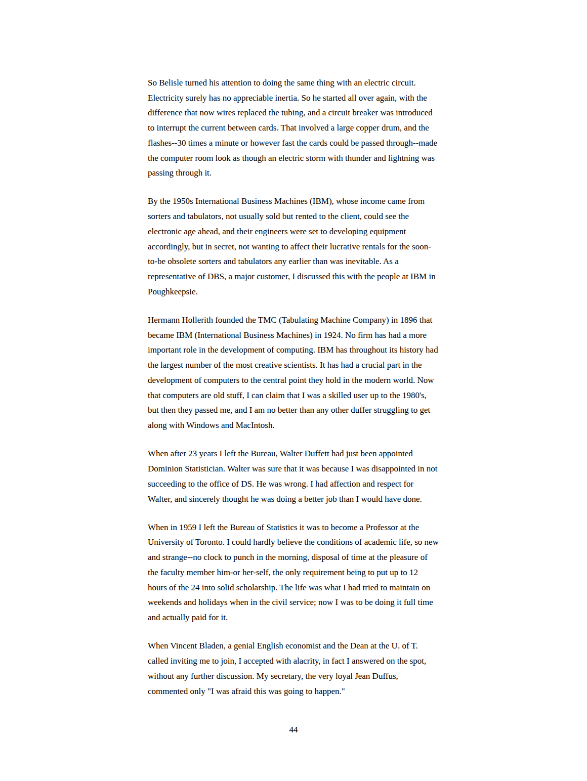So Belisle turned his attention to doing the same thing with an electric circuit. Electricity surely has no appreciable inertia. So he started all over again, with the difference that now wires replaced the tubing, and a circuit breaker was introduced to interrupt the current between cards. That involved a large copper drum, and the flashes--30 times a minute or however fast the cards could be passed through--made the computer room look as though an electric storm with thunder and lightning was passing through it.
By the 1950s International Business Machines (IBM), whose income came from sorters and tabulators, not usually sold but rented to the client, could see the electronic age ahead, and their engineers were set to developing equipment accordingly, but in secret, not wanting to affect their lucrative rentals for the soon-to-be obsolete sorters and tabulators any earlier than was inevitable. As a representative of DBS, a major customer, I discussed this with the people at IBM in Poughkeepsie.
Hermann Hollerith founded the TMC (Tabulating Machine Company) in 1896 that became IBM (International Business Machines) in 1924. No firm has had a more important role in the development of computing. IBM has throughout its history had the largest number of the most creative scientists. It has had a crucial part in the development of computers to the central point they hold in the modern world. Now that computers are old stuff, I can claim that I was a skilled user up to the 1980's, but then they passed me, and I am no better than any other duffer struggling to get along with Windows and MacIntosh.
When after 23 years I left the Bureau, Walter Duffett had just been appointed Dominion Statistician. Walter was sure that it was because I was disappointed in not succeeding to the office of DS. He was wrong. I had affection and respect for Walter, and sincerely thought he was doing a better job than I would have done.
When in 1959 I left the Bureau of Statistics it was to become a Professor at the University of Toronto. I could hardly believe the conditions of academic life, so new and strange--no clock to punch in the morning, disposal of time at the pleasure of the faculty member him-or her-self, the only requirement being to put up to 12 hours of the 24 into solid scholarship. The life was what I had tried to maintain on weekends and holidays when in the civil service; now I was to be doing it full time and actually paid for it.
When Vincent Bladen, a genial English economist and the Dean at the U. of T. called inviting me to join, I accepted with alacrity, in fact I answered on the spot, without any further discussion. My secretary, the very loyal Jean Duffus, commented only "I was afraid this was going to happen."
44